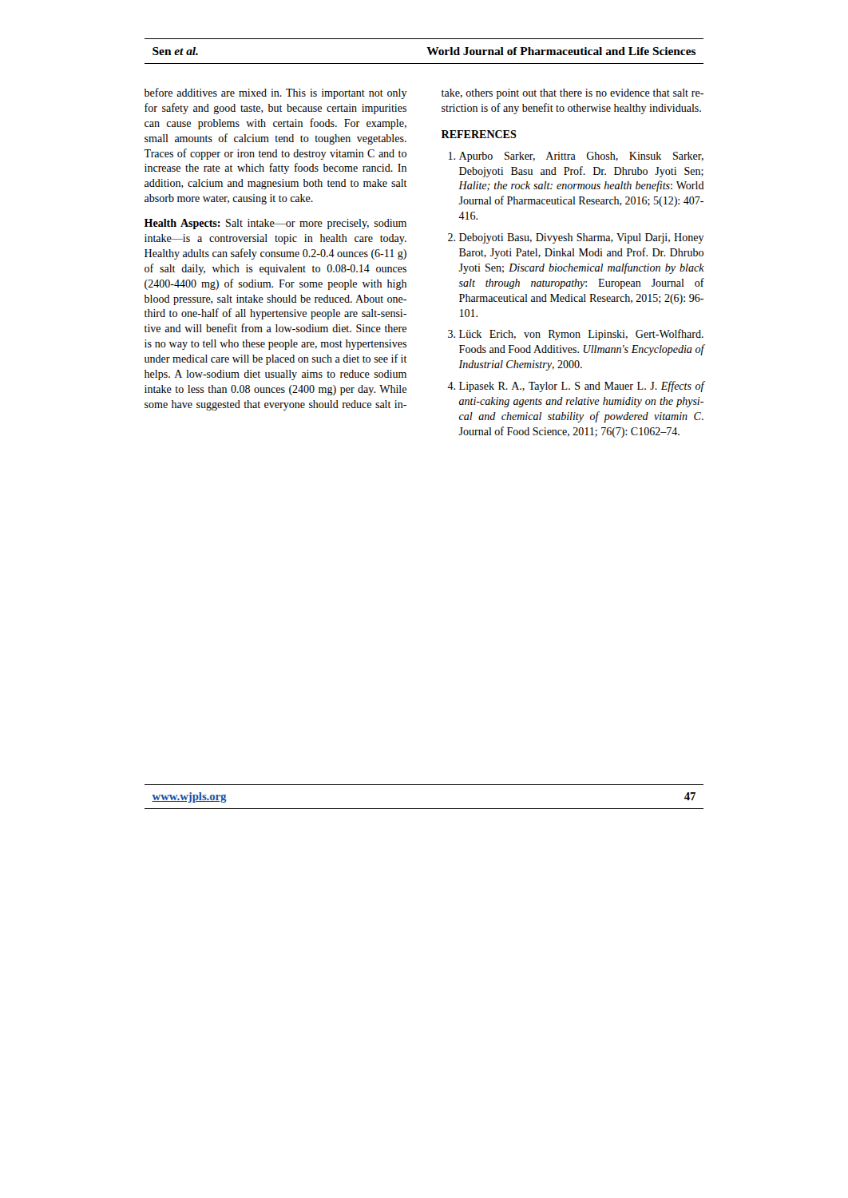Sen et al.
World Journal of Pharmaceutical and Life Sciences
before additives are mixed in. This is important not only for safety and good taste, but because certain impurities can cause problems with certain foods. For example, small amounts of calcium tend to toughen vegetables. Traces of copper or iron tend to destroy vitamin C and to increase the rate at which fatty foods become rancid. In addition, calcium and magnesium both tend to make salt absorb more water, causing it to cake.
Health Aspects: Salt intake—or more precisely, sodium intake—is a controversial topic in health care today. Healthy adults can safely consume 0.2-0.4 ounces (6-11 g) of salt daily, which is equivalent to 0.08-0.14 ounces (2400-4400 mg) of sodium. For some people with high blood pressure, salt intake should be reduced. About one-third to one-half of all hypertensive people are salt-sensitive and will benefit from a low-sodium diet. Since there is no way to tell who these people are, most hypertensives under medical care will be placed on such a diet to see if it helps. A low-sodium diet usually aims to reduce sodium intake to less than 0.08 ounces (2400 mg) per day. While some have suggested that everyone should reduce salt intake, others point out that there is no evidence that salt restriction is of any benefit to otherwise healthy individuals.
REFERENCES
Apurbo Sarker, Arittra Ghosh, Kinsuk Sarker, Debojyoti Basu and Prof. Dr. Dhrubo Jyoti Sen; Halite; the rock salt: enormous health benefits: World Journal of Pharmaceutical Research, 2016; 5(12): 407-416.
Debojyoti Basu, Divyesh Sharma, Vipul Darji, Honey Barot, Jyoti Patel, Dinkal Modi and Prof. Dr. Dhrubo Jyoti Sen; Discard biochemical malfunction by black salt through naturopathy: European Journal of Pharmaceutical and Medical Research, 2015; 2(6): 96-101.
Lück Erich, von Rymon Lipinski, Gert-Wolfhard. Foods and Food Additives. Ullmann's Encyclopedia of Industrial Chemistry, 2000.
Lipasek R. A., Taylor L. S and Mauer L. J. Effects of anti-caking agents and relative humidity on the physical and chemical stability of powdered vitamin C. Journal of Food Science, 2011; 76(7): C1062–74.
www.wjpls.org
47